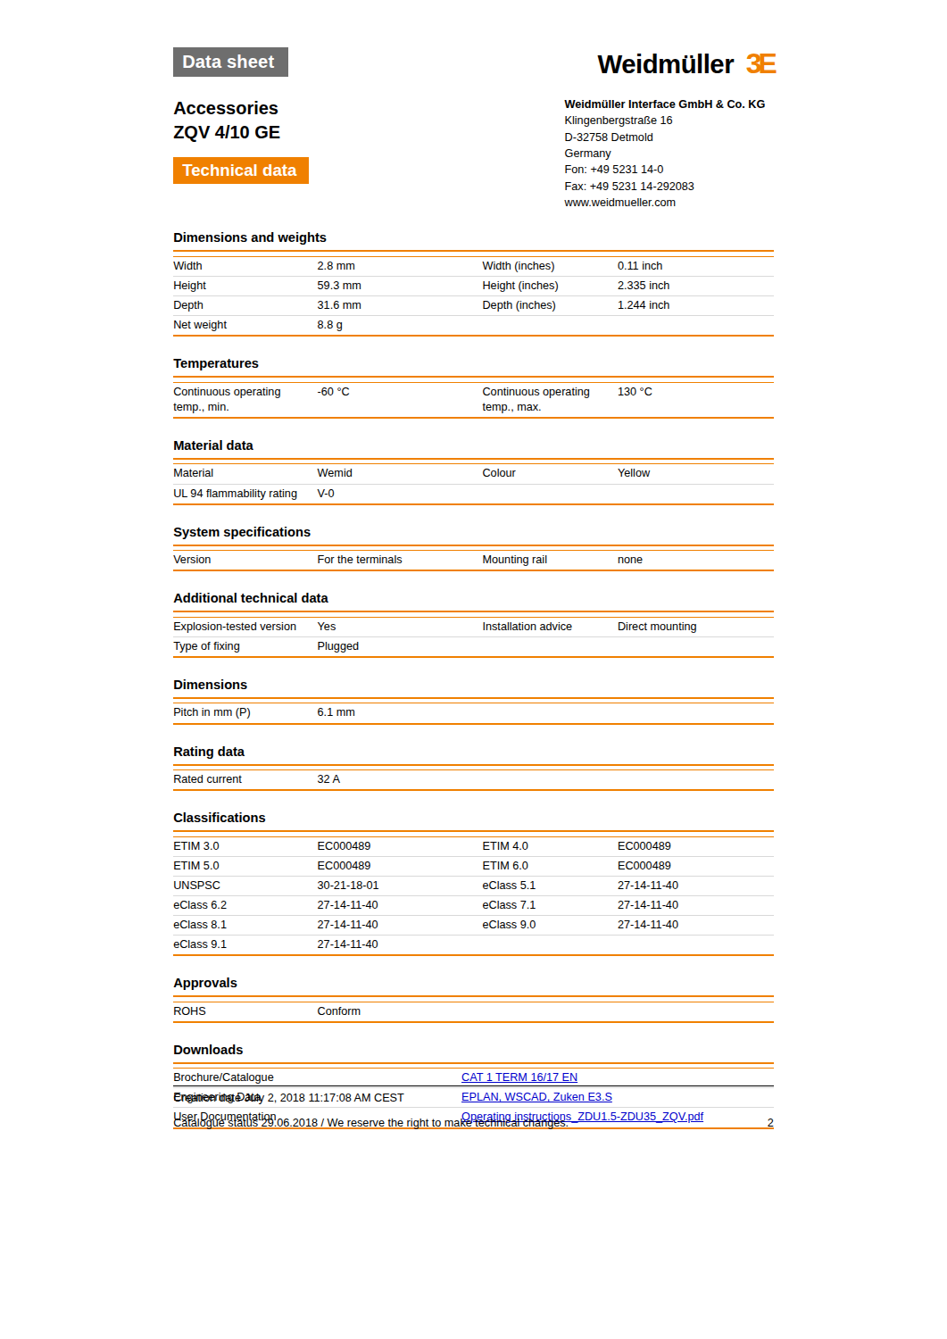Data sheet
Weidmüller 3E
Accessories
ZQV 4/10 GE
Technical data
Weidmüller Interface GmbH & Co. KG
Klingenbergstraße 16
D-32758 Detmold
Germany
Fon: +49 5231 14-0
Fax: +49 5231 14-292083
www.weidmueller.com
Dimensions and weights
| Width | 2.8 mm | Width (inches) | 0.11 inch |
| Height | 59.3 mm | Height (inches) | 2.335 inch |
| Depth | 31.6 mm | Depth (inches) | 1.244 inch |
| Net weight | 8.8 g | | |
Temperatures
| Continuous operating temp., min. | -60 °C | Continuous operating temp., max. | 130 °C |
Material data
| Material | Wemid | Colour | Yellow |
| UL 94 flammability rating | V-0 | | |
System specifications
| Version | For the terminals | Mounting rail | none |
Additional technical data
| Explosion-tested version | Yes | Installation advice | Direct mounting |
| Type of fixing | Plugged | | |
Dimensions
| Pitch in mm (P) | 6.1 mm | | |
Rating data
| Rated current | 32 A | | |
Classifications
| ETIM 3.0 | EC000489 | ETIM 4.0 | EC000489 |
| ETIM 5.0 | EC000489 | ETIM 6.0 | EC000489 |
| UNSPSC | 30-21-18-01 | eClass 5.1 | 27-14-11-40 |
| eClass 6.2 | 27-14-11-40 | eClass 7.1 | 27-14-11-40 |
| eClass 8.1 | 27-14-11-40 | eClass 9.0 | 27-14-11-40 |
| eClass 9.1 | 27-14-11-40 | | |
Approvals
| ROHS | Conform | | |
Downloads
| Brochure/Catalogue | CAT 1 TERM 16/17 EN |
| Engineering Data | EPLAN, WSCAD, Zuken E3.S |
| User Documentation | Operating instructions_ZDU1.5-ZDU35_ZQV.pdf |
Creation date July 2, 2018 11:17:08 AM CEST
Catalogue status 29.06.2018 / We reserve the right to make technical changes. 2